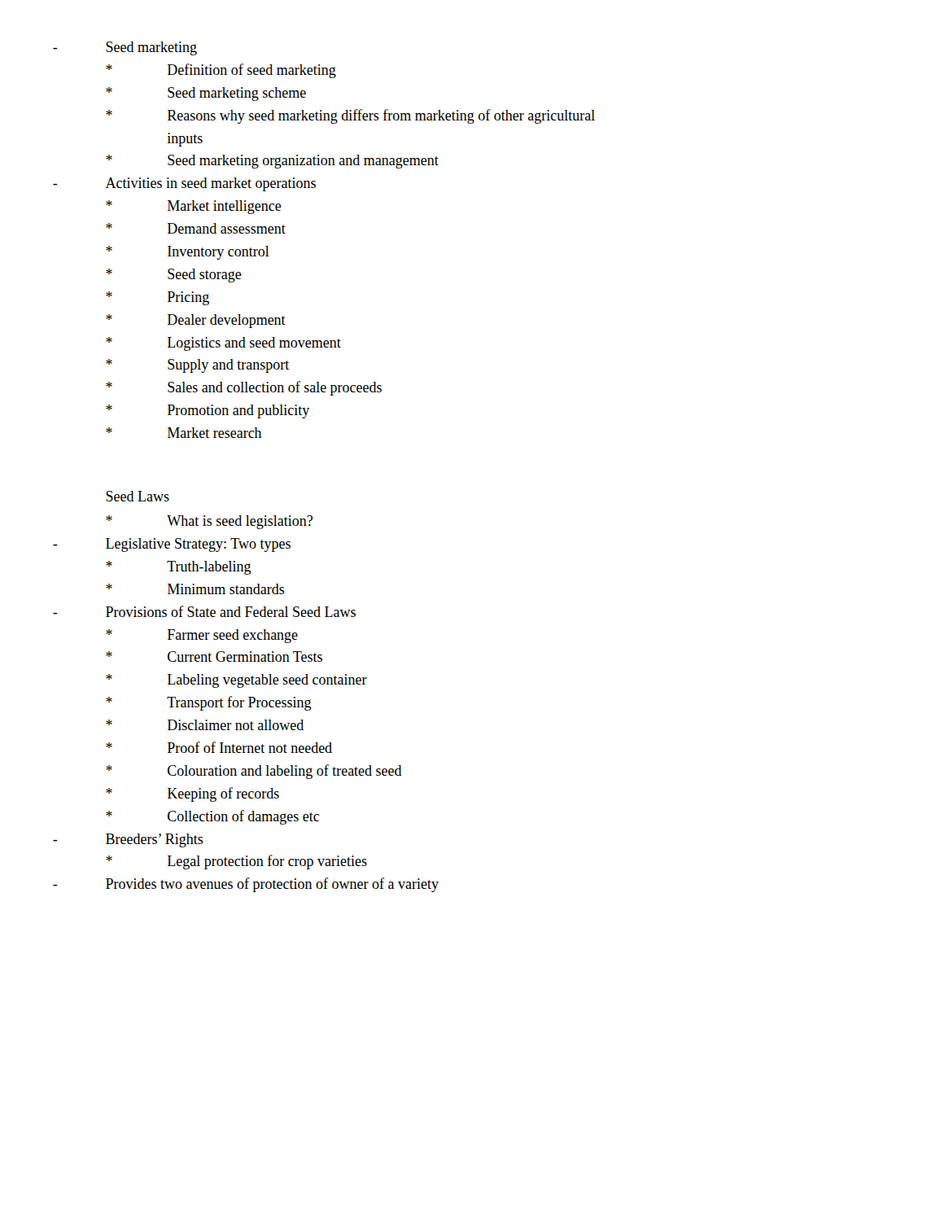-Seed marketing
*Definition of seed marketing
*Seed marketing scheme
*Reasons why seed marketing differs from marketing of other agricultural
inputs
*Seed marketing organization and management
-Activities in seed market operations
*Market intelligence
*Demand assessment
*Inventory control
*Seed storage
*Pricing
*Dealer development
*Logistics and seed movement
*Supply and transport
*Sales and collection of sale proceeds
*Promotion and publicity
*Market research
Seed Laws
*What is seed legislation?
-Legislative Strategy: Two types
*Truth-labeling
*Minimum standards
-Provisions of State and Federal Seed Laws
*Farmer seed exchange
*Current Germination Tests
*Labeling vegetable seed container
*Transport for Processing
*Disclaimer not allowed
*Proof of Internet not needed
*Colouration and labeling of treated seed
*Keeping of records
*Collection of damages etc
-Breeders’ Rights
*Legal protection for crop varieties
-Provides two avenues of protection of owner of a variety